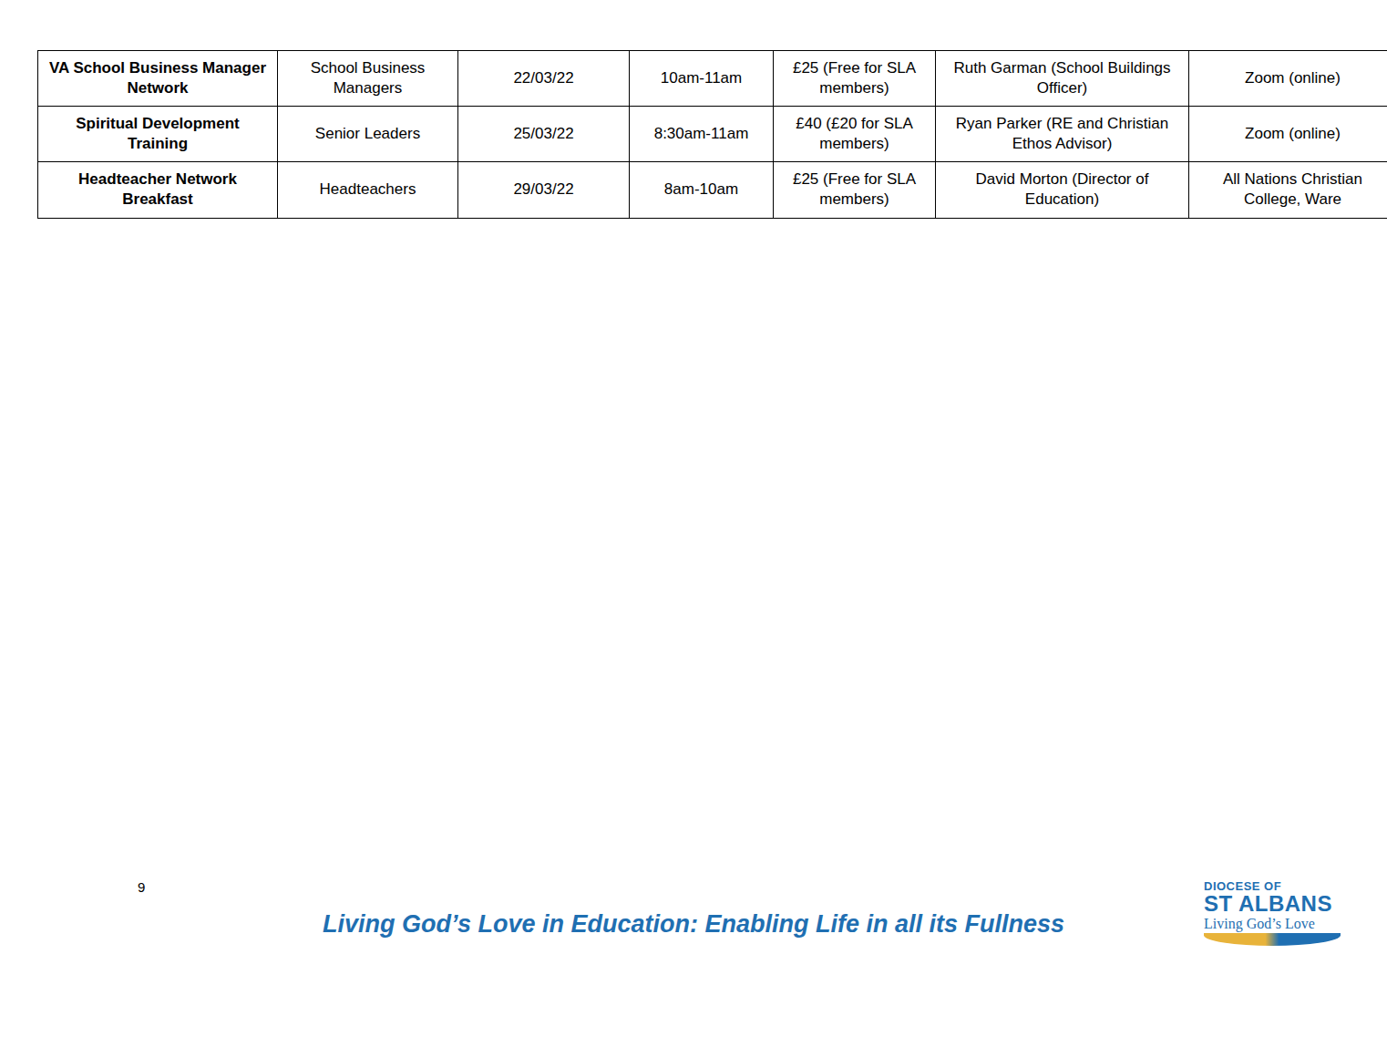| VA School Business Manager Network | School Business Managers | 22/03/22 | 10am-11am | £25 (Free for SLA members) | Ruth Garman (School Buildings Officer) | Zoom (online) |
| Spiritual Development Training | Senior Leaders | 25/03/22 | 8:30am-11am | £40 (£20 for SLA members) | Ryan Parker (RE and Christian Ethos Advisor) | Zoom (online) |
| Headteacher Network Breakfast | Headteachers | 29/03/22 | 8am-10am | £25 (Free for SLA members) | David Morton (Director of Education) | All Nations Christian College, Ware |
9
Living God’s Love in Education: Enabling Life in all its Fullness
DIOCESE OF
ST ALBANS
Living God’s Love